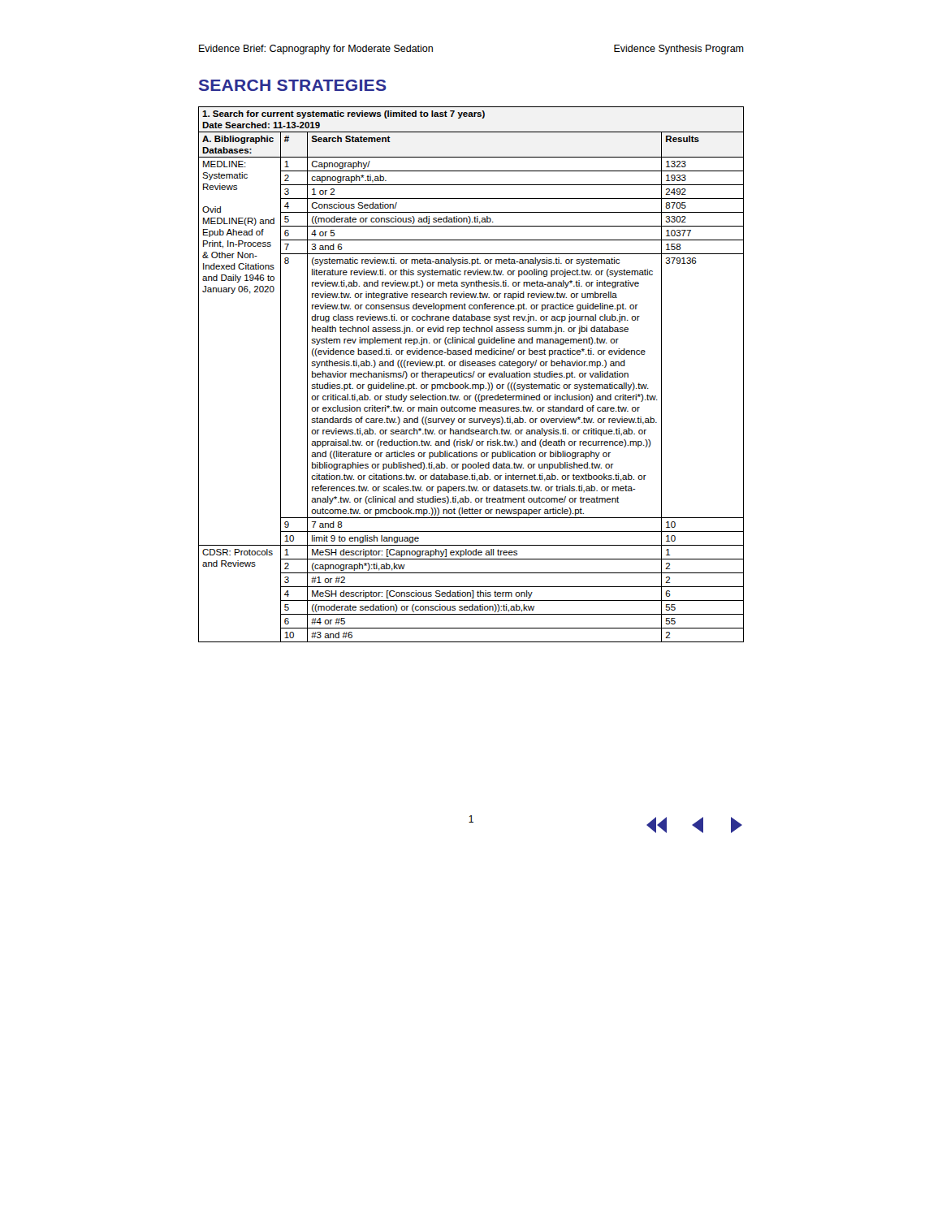Evidence Brief: Capnography for Moderate Sedation Evidence Synthesis Program
SEARCH STRATEGIES
| 1. Search for current systematic reviews (limited to last 7 years) Date Searched: 11-13-2019 |
| A. Bibliographic Databases: | # | Search Statement | Results |
| MEDLINE: Systematic Reviews Ovid MEDLINE(R) and Epub Ahead of Print, In-Process & Other Non-Indexed Citations and Daily 1946 to January 06, 2020 | 1 | Capnography/ | 1323 |
| 2 | capnograph*.ti,ab. | 1933 |
| 3 | 1 or 2 | 2492 |
| 4 | Conscious Sedation/ | 8705 |
| 5 | ((moderate or conscious) adj sedation).ti,ab. | 3302 |
| 6 | 4 or 5 | 10377 |
| 7 | 3 and 6 | 158 |
| 8 | (systematic review.ti. or meta-analysis.pt. or meta-analysis.ti. or systematic literature review.ti. or this systematic review.tw. or pooling project.tw. or (systematic review.ti,ab. and review.pt.) or meta synthesis.ti. or meta-analy*.ti. or integrative review.tw. or integrative research review.tw. or rapid review.tw. or umbrella review.tw. or consensus development conference.pt. or practice guideline.pt. or drug class reviews.ti. or cochrane database syst rev.jn. or acp journal club.jn. or health technol assess.jn. or evid rep technol assess summ.jn. or jbi database system rev implement rep.jn. or (clinical guideline and management).tw. or ((evidence based.ti. or evidence-based medicine/ or best practice*.ti. or evidence synthesis.ti,ab.) and (((review.pt. or diseases category/ or behavior.mp.) and behavior mechanisms/) or therapeutics/ or evaluation studies.pt. or validation studies.pt. or guideline.pt. or pmcbook.mp.)) or (((systematic or systematically).tw. or critical.ti,ab. or study selection.tw. or ((predetermined or inclusion) and criteri*).tw. or exclusion criteri*.tw. or main outcome measures.tw. or standard of care.tw. or standards of care.tw.) and ((survey or surveys).ti,ab. or overview*.tw. or review.ti,ab. or reviews.ti,ab. or search*.tw. or handsearch.tw. or analysis.ti. or critique.ti,ab. or appraisal.tw. or (reduction.tw. and (risk/ or risk.tw.) and (death or recurrence).mp.)) and ((literature or articles or publications or publication or bibliography or bibliographies or published).ti,ab. or pooled data.tw. or unpublished.tw. or citation.tw. or citations.tw. or database.ti,ab. or internet.ti,ab. or textbooks.ti,ab. or references.tw. or scales.tw. or papers.tw. or datasets.tw. or trials.ti,ab. or meta-analy*.tw. or (clinical and studies).ti,ab. or treatment outcome/ or treatment outcome.tw. or pmcbook.mp.))) not (letter or newspaper article).pt. | 379136 |
| 9 | 7 and 8 | 10 |
| 10 | limit 9 to english language | 10 |
| CDSR: Protocols and Reviews | 1 | MeSH descriptor: [Capnography] explode all trees | 1 |
| 2 | (capnograph*):ti,ab,kw | 2 |
| 3 | #1 or #2 | 2 |
| 4 | MeSH descriptor: [Conscious Sedation] this term only | 6 |
| 5 | ((moderate sedation) or (conscious sedation)):ti,ab,kw | 55 |
| 6 | #4 or #5 | 55 |
| 10 | #3 and #6 | 2 |
1